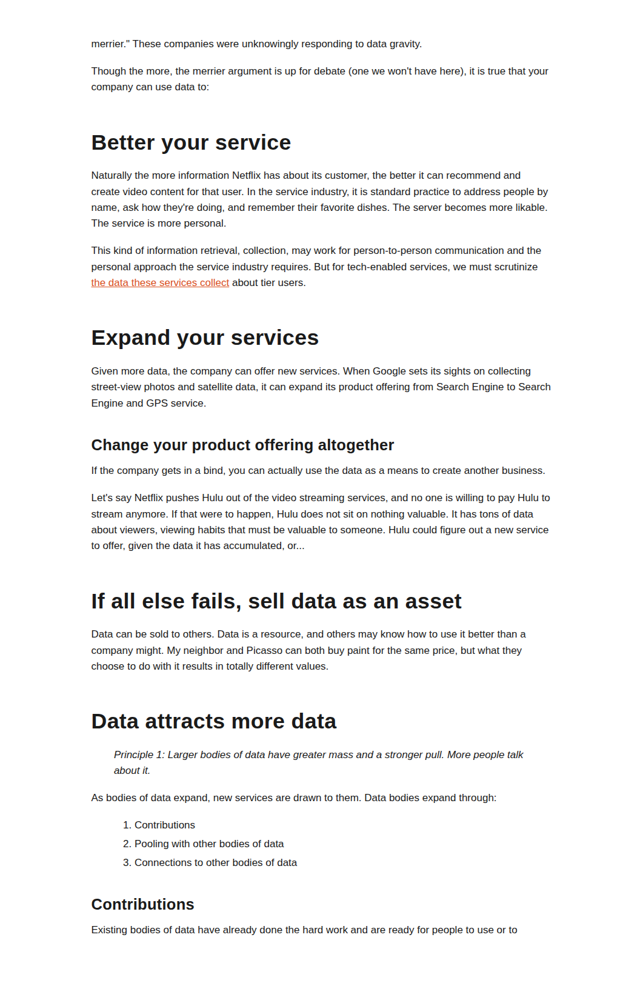merrier." These companies were unknowingly responding to data gravity.
Though the more, the merrier argument is up for debate (one we won't have here), it is true that your company can use data to:
Better your service
Naturally the more information Netflix has about its customer, the better it can recommend and create video content for that user. In the service industry, it is standard practice to address people by name, ask how they're doing, and remember their favorite dishes. The server becomes more likable. The service is more personal.
This kind of information retrieval, collection, may work for person-to-person communication and the personal approach the service industry requires. But for tech-enabled services, we must scrutinize the data these services collect about tier users.
Expand your services
Given more data, the company can offer new services. When Google sets its sights on collecting street-view photos and satellite data, it can expand its product offering from Search Engine to Search Engine and GPS service.
Change your product offering altogether
If the company gets in a bind, you can actually use the data as a means to create another business.
Let's say Netflix pushes Hulu out of the video streaming services, and no one is willing to pay Hulu to stream anymore. If that were to happen, Hulu does not sit on nothing valuable. It has tons of data about viewers, viewing habits that must be valuable to someone. Hulu could figure out a new service to offer, given the data it has accumulated, or...
If all else fails, sell data as an asset
Data can be sold to others. Data is a resource, and others may know how to use it better than a company might. My neighbor and Picasso can both buy paint for the same price, but what they choose to do with it results in totally different values.
Data attracts more data
Principle 1: Larger bodies of data have greater mass and a stronger pull. More people talk about it.
As bodies of data expand, new services are drawn to them. Data bodies expand through:
Contributions
Pooling with other bodies of data
Connections to other bodies of data
Contributions
Existing bodies of data have already done the hard work and are ready for people to use or to